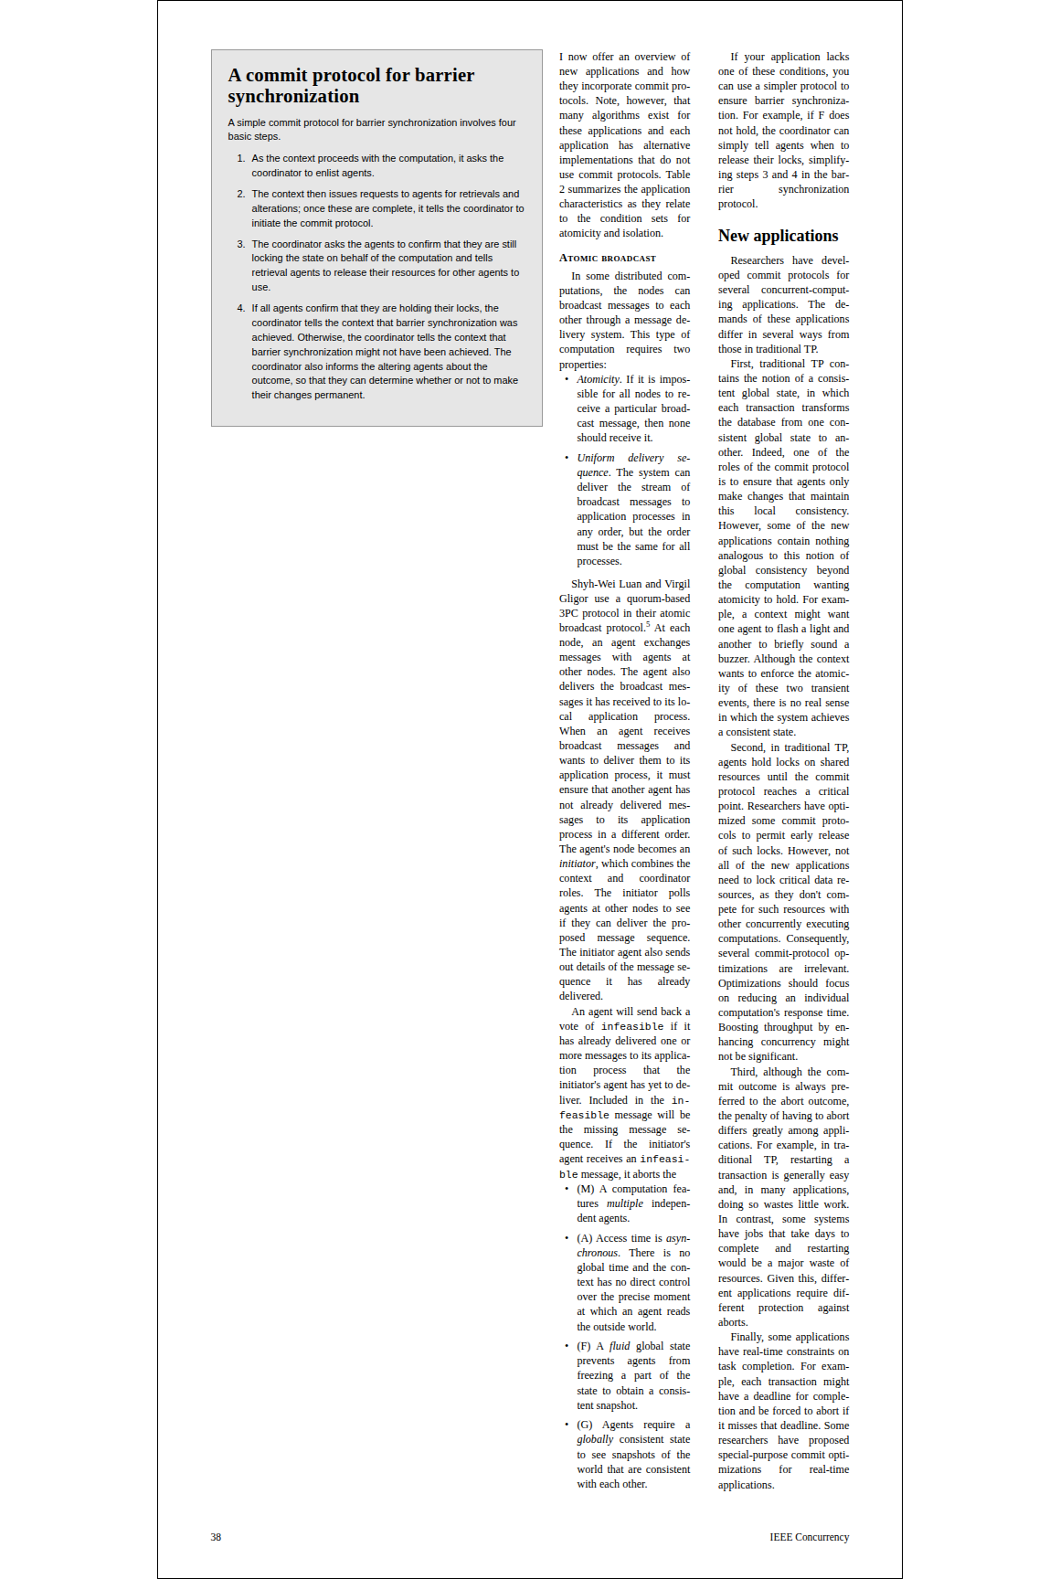A commit protocol for barrier synchronization
A simple commit protocol for barrier synchronization involves four basic steps.
As the context proceeds with the computation, it asks the coordinator to enlist agents.
The context then issues requests to agents for retrievals and alterations; once these are complete, it tells the coordinator to initiate the commit protocol.
The coordinator asks the agents to confirm that they are still locking the state on behalf of the computation and tells retrieval agents to release their resources for other agents to use.
If all agents confirm that they are holding their locks, the coordinator tells the context that barrier synchronization was achieved. Otherwise, the coordinator tells the context that barrier synchronization might not have been achieved. The coordinator also informs the altering agents about the outcome, so that they can determine whether or not to make their changes permanent.
I now offer an overview of new applications and how they incorporate commit protocols. Note, however, that many algorithms exist for these applications and each application has alternative implementations that do not use commit protocols. Table 2 summarizes the application characteristics as they relate to the condition sets for atomicity and isolation.
Atomic broadcast
In some distributed computations, the nodes can broadcast messages to each other through a message delivery system. This type of computation requires two properties:
Atomicity. If it is impossible for all nodes to receive a particular broadcast message, then none should receive it.
Uniform delivery sequence. The system can deliver the stream of broadcast messages to application processes in any order, but the order must be the same for all processes.
Shyh-Wei Luan and Virgil Gligor use a quorum-based 3PC protocol in their atomic broadcast protocol.5 At each node, an agent exchanges messages with agents at other nodes. The agent also delivers the broadcast messages it has received to its local application process. When an agent receives broadcast messages and wants to deliver them to its application process, it must ensure that another agent has not already delivered messages to its application process in a different order. The agent's node becomes an initiator, which combines the context and coordinator roles. The initiator polls agents at other nodes to see if they can deliver the proposed message sequence. The initiator agent also sends out details of the message sequence it has already delivered.
An agent will send back a vote of infeasible if it has already delivered one or more messages to its application process that the initiator's agent has yet to deliver. Included in the infeasible message will be the missing message sequence. If the initiator's agent receives an infeasible message, it aborts the
(M) A computation features multiple independent agents.
(A) Access time is asynchronous. There is no global time and the context has no direct control over the precise moment at which an agent reads the outside world.
(F) A fluid global state prevents agents from freezing a part of the state to obtain a consistent snapshot.
(G) Agents require a globally consistent state to see snapshots of the world that are consistent with each other.
If your application lacks one of these conditions, you can use a simpler protocol to ensure barrier synchronization. For example, if F does not hold, the coordinator can simply tell agents when to release their locks, simplifying steps 3 and 4 in the barrier synchronization protocol.
New applications
Researchers have developed commit protocols for several concurrent-computing applications. The demands of these applications differ in several ways from those in traditional TP.
First, traditional TP contains the notion of a consistent global state, in which each transaction transforms the database from one consistent global state to another. Indeed, one of the roles of the commit protocol is to ensure that agents only make changes that maintain this local consistency. However, some of the new applications contain nothing analogous to this notion of global consistency beyond the computation wanting atomicity to hold. For example, a context might want one agent to flash a light and another to briefly sound a buzzer. Although the context wants to enforce the atomicity of these two transient events, there is no real sense in which the system achieves a consistent state.
Second, in traditional TP, agents hold locks on shared resources until the commit protocol reaches a critical point. Researchers have optimized some commit protocols to permit early release of such locks. However, not all of the new applications need to lock critical data resources, as they don't compete for such resources with other concurrently executing computations. Consequently, several commit-protocol optimizations are irrelevant. Optimizations should focus on reducing an individual computation's response time. Boosting throughput by enhancing concurrency might not be significant.
Third, although the commit outcome is always preferred to the abort outcome, the penalty of having to abort differs greatly among applications. For example, in traditional TP, restarting a transaction is generally easy and, in many applications, doing so wastes little work. In contrast, some systems have jobs that take days to complete and restarting would be a major waste of resources. Given this, different applications require different protection against aborts.
Finally, some applications have real-time constraints on task completion. For example, each transaction might have a deadline for completion and be forced to abort if it misses that deadline. Some researchers have proposed special-purpose commit optimizations for real-time applications.
38 IEEE Concurrency